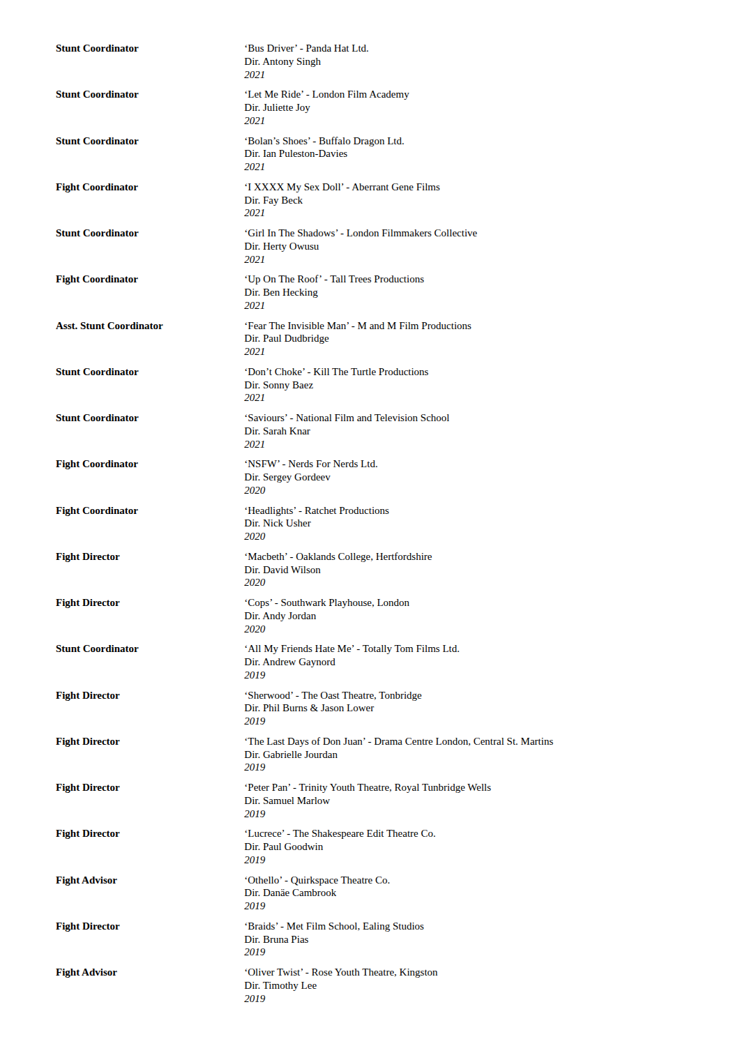| Stunt Coordinator | ‘Bus Driver’ - Panda Hat Ltd. Dir. Antony Singh 2021 |
| Stunt Coordinator | ‘Let Me Ride’ - London Film Academy Dir. Juliette Joy 2021 |
| Stunt Coordinator | ‘Bolan’s Shoes’ - Buffalo Dragon Ltd. Dir. Ian Puleston-Davies 2021 |
| Fight Coordinator | ‘I XXXX My Sex Doll’ - Aberrant Gene Films Dir. Fay Beck 2021 |
| Stunt Coordinator | ‘Girl In The Shadows’ - London Filmmakers Collective Dir. Herty Owusu 2021 |
| Fight Coordinator | ‘Up On The Roof’ - Tall Trees Productions Dir. Ben Hecking 2021 |
| Asst. Stunt Coordinator | ‘Fear The Invisible Man’ - M and M Film Productions Dir. Paul Dudbridge 2021 |
| Stunt Coordinator | ‘Don’t Choke’ - Kill The Turtle Productions Dir. Sonny Baez 2021 |
| Stunt Coordinator | ‘Saviours’ - National Film and Television School Dir. Sarah Knar 2021 |
| Fight Coordinator | ‘NSFW’ - Nerds For Nerds Ltd. Dir. Sergey Gordeev 2020 |
| Fight Coordinator | ‘Headlights’ - Ratchet Productions Dir. Nick Usher 2020 |
| Fight Director | ‘Macbeth’ - Oaklands College, Hertfordshire Dir. David Wilson 2020 |
| Fight Director | ‘Cops’ - Southwark Playhouse, London Dir. Andy Jordan 2020 |
| Stunt Coordinator | ‘All My Friends Hate Me’ - Totally Tom Films Ltd. Dir. Andrew Gaynord 2019 |
| Fight Director | ‘Sherwood’ - The Oast Theatre, Tonbridge Dir. Phil Burns & Jason Lower 2019 |
| Fight Director | ‘The Last Days of Don Juan’ - Drama Centre London, Central St. Martins Dir. Gabrielle Jourdan 2019 |
| Fight Director | ‘Peter Pan’ - Trinity Youth Theatre, Royal Tunbridge Wells Dir. Samuel Marlow 2019 |
| Fight Director | ‘Lucrece’ - The Shakespeare Edit Theatre Co. Dir. Paul Goodwin 2019 |
| Fight Advisor | ‘Othello’ - Quirkspace Theatre Co. Dir. Danäe Cambrook 2019 |
| Fight Director | ‘Braids’ - Met Film School, Ealing Studios Dir. Bruna Pias 2019 |
| Fight Advisor | ‘Oliver Twist’ - Rose Youth Theatre, Kingston Dir. Timothy Lee 2019 |